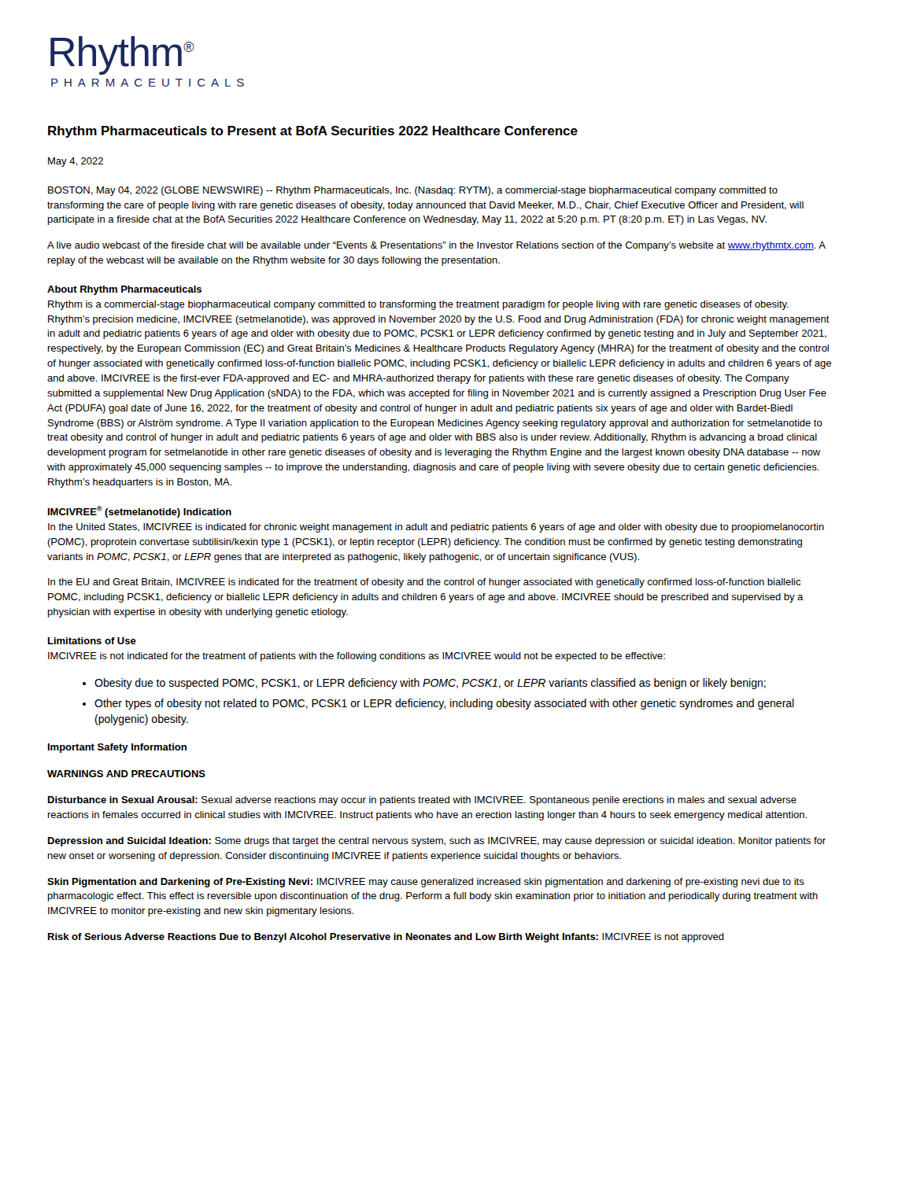Rhythm®
PHARMACEUTICALS
Rhythm Pharmaceuticals to Present at BofA Securities 2022 Healthcare Conference
May 4, 2022
BOSTON, May 04, 2022 (GLOBE NEWSWIRE) -- Rhythm Pharmaceuticals, Inc. (Nasdaq: RYTM), a commercial-stage biopharmaceutical company committed to transforming the care of people living with rare genetic diseases of obesity, today announced that David Meeker, M.D., Chair, Chief Executive Officer and President, will participate in a fireside chat at the BofA Securities 2022 Healthcare Conference on Wednesday, May 11, 2022 at 5:20 p.m. PT (8:20 p.m. ET) in Las Vegas, NV.
A live audio webcast of the fireside chat will be available under “Events & Presentations” in the Investor Relations section of the Company’s website at www.rhythmtx.com. A replay of the webcast will be available on the Rhythm website for 30 days following the presentation.
About Rhythm Pharmaceuticals
Rhythm is a commercial-stage biopharmaceutical company committed to transforming the treatment paradigm for people living with rare genetic diseases of obesity. Rhythm’s precision medicine, IMCIVREE (setmelanotide), was approved in November 2020 by the U.S. Food and Drug Administration (FDA) for chronic weight management in adult and pediatric patients 6 years of age and older with obesity due to POMC, PCSK1 or LEPR deficiency confirmed by genetic testing and in July and September 2021, respectively, by the European Commission (EC) and Great Britain’s Medicines & Healthcare Products Regulatory Agency (MHRA) for the treatment of obesity and the control of hunger associated with genetically confirmed loss-of-function biallelic POMC, including PCSK1, deficiency or biallelic LEPR deficiency in adults and children 6 years of age and above. IMCIVREE is the first-ever FDA-approved and EC- and MHRA-authorized therapy for patients with these rare genetic diseases of obesity. The Company submitted a supplemental New Drug Application (sNDA) to the FDA, which was accepted for filing in November 2021 and is currently assigned a Prescription Drug User Fee Act (PDUFA) goal date of June 16, 2022, for the treatment of obesity and control of hunger in adult and pediatric patients six years of age and older with Bardet-Biedl Syndrome (BBS) or Alström syndrome. A Type II variation application to the European Medicines Agency seeking regulatory approval and authorization for setmelanotide to treat obesity and control of hunger in adult and pediatric patients 6 years of age and older with BBS also is under review. Additionally, Rhythm is advancing a broad clinical development program for setmelanotide in other rare genetic diseases of obesity and is leveraging the Rhythm Engine and the largest known obesity DNA database -- now with approximately 45,000 sequencing samples -- to improve the understanding, diagnosis and care of people living with severe obesity due to certain genetic deficiencies. Rhythm’s headquarters is in Boston, MA.
IMCIVREE® (setmelanotide) Indication
In the United States, IMCIVREE is indicated for chronic weight management in adult and pediatric patients 6 years of age and older with obesity due to proopiomelanocortin (POMC), proprotein convertase subtilisin/kexin type 1 (PCSK1), or leptin receptor (LEPR) deficiency. The condition must be confirmed by genetic testing demonstrating variants in POMC, PCSK1, or LEPR genes that are interpreted as pathogenic, likely pathogenic, or of uncertain significance (VUS).
In the EU and Great Britain, IMCIVREE is indicated for the treatment of obesity and the control of hunger associated with genetically confirmed loss-of-function biallelic POMC, including PCSK1, deficiency or biallelic LEPR deficiency in adults and children 6 years of age and above. IMCIVREE should be prescribed and supervised by a physician with expertise in obesity with underlying genetic etiology.
Limitations of Use
IMCIVREE is not indicated for the treatment of patients with the following conditions as IMCIVREE would not be expected to be effective:
Obesity due to suspected POMC, PCSK1, or LEPR deficiency with POMC, PCSK1, or LEPR variants classified as benign or likely benign;
Other types of obesity not related to POMC, PCSK1 or LEPR deficiency, including obesity associated with other genetic syndromes and general (polygenic) obesity.
Important Safety Information
WARNINGS AND PRECAUTIONS
Disturbance in Sexual Arousal: Sexual adverse reactions may occur in patients treated with IMCIVREE. Spontaneous penile erections in males and sexual adverse reactions in females occurred in clinical studies with IMCIVREE. Instruct patients who have an erection lasting longer than 4 hours to seek emergency medical attention.
Depression and Suicidal Ideation: Some drugs that target the central nervous system, such as IMCIVREE, may cause depression or suicidal ideation. Monitor patients for new onset or worsening of depression. Consider discontinuing IMCIVREE if patients experience suicidal thoughts or behaviors.
Skin Pigmentation and Darkening of Pre-Existing Nevi: IMCIVREE may cause generalized increased skin pigmentation and darkening of pre-existing nevi due to its pharmacologic effect. This effect is reversible upon discontinuation of the drug. Perform a full body skin examination prior to initiation and periodically during treatment with IMCIVREE to monitor pre-existing and new skin pigmentary lesions.
Risk of Serious Adverse Reactions Due to Benzyl Alcohol Preservative in Neonates and Low Birth Weight Infants: IMCIVREE is not approved